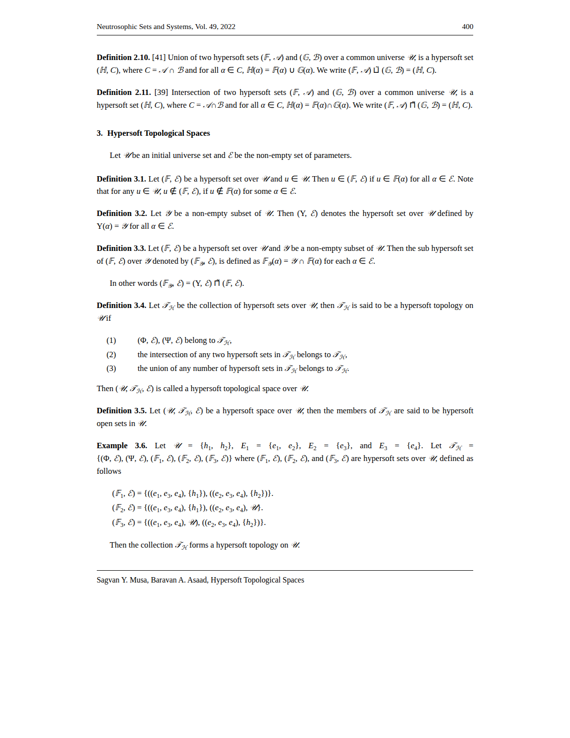Neutrosophic Sets and Systems, Vol. 49, 2022 400
Definition 2.10. [41] Union of two hypersoft sets (𝔽, 𝒜) and (𝔾, ℬ) over a common universe 𝒰, is a hypersoft set (ℍ, C), where C = 𝒜 ∩ ℬ and for all α ∈ C, ℍ(α) = 𝔽(α) ∪ 𝔾(α). We write (𝔽, 𝒜) ⊔̃ (𝔾, ℬ) = (ℍ, C).
Definition 2.11. [39] Intersection of two hypersoft sets (𝔽, 𝒜) and (𝔾, ℬ) over a common universe 𝒰, is a hypersoft set (ℍ, C), where C = 𝒜∩ℬ and for all α ∈ C, ℍ(α) = 𝔽(α)∩𝔾(α). We write (𝔽, 𝒜) ⊓̃ (𝔾, ℬ) = (ℍ, C).
3. Hypersoft Topological Spaces
Let 𝒰 be an initial universe set and ℰ be the non-empty set of parameters.
Definition 3.1. Let (𝔽, ℰ) be a hypersoft set over 𝒰 and u ∈ 𝒰. Then u ∈ (𝔽, ℰ) if u ∈ 𝔽(α) for all α ∈ ℰ. Note that for any u ∈ 𝒰, u ∉ (𝔽, ℰ), if u ∉ 𝔽(α) for some α ∈ ℰ.
Definition 3.2. Let 𝒴 be a non-empty subset of 𝒰. Then (Υ, ℰ) denotes the hypersoft set over 𝒰 defined by Υ(α) = 𝒴 for all α ∈ ℰ.
Definition 3.3. Let (𝔽, ℰ) be a hypersoft set over 𝒰 and 𝒴 be a non-empty subset of 𝒰. Then the sub hypersoft set of (𝔽, ℰ) over 𝒴 denoted by (𝔽𝒴, ℰ), is defined as 𝔽𝒴(α) = 𝒴 ∩ 𝔽(α) for each α ∈ ℰ.
In other words (𝔽𝒴, ℰ) = (Υ, ℰ) ⊓̃ (𝔽, ℰ).
Definition 3.4. Let 𝒯ℋ be the collection of hypersoft sets over 𝒰, then 𝒯ℋ is said to be a hypersoft topology on 𝒰 if
(1)(Φ, ℰ), (Ψ, ℰ) belong to 𝒯ℋ,
(2) the intersection of any two hypersoft sets in 𝒯ℋ belongs to 𝒯ℋ,
(3) the union of any number of hypersoft sets in 𝒯ℋ belongs to 𝒯ℋ.
Then (𝒰, 𝒯ℋ, ℰ) is called a hypersoft topological space over 𝒰.
Definition 3.5. Let (𝒰, 𝒯ℋ, ℰ) be a hypersoft space over 𝒰, then the members of 𝒯ℋ are said to be hypersoft open sets in 𝒰.
Example 3.6. Let 𝒰 = {h1, h2}, E1 = {e1, e2}, E2 = {e3}, and E3 = {e4}. Let 𝒯ℋ = {(Φ, ℰ), (Ψ, ℰ), (𝔽1, ℰ), (𝔽2, ℰ), (𝔽3, ℰ)} where (𝔽1, ℰ), (𝔽2, ℰ), and (𝔽3, ℰ) are hypersoft sets over 𝒰, defined as follows
(𝔽1, ℰ) = {((e1, e3, e4), {h1}), ((e2, e3, e4), {h2})}.
(𝔽2, ℰ) = {((e1, e3, e4), {h1}), ((e2, e3, e4), 𝒰}.
(𝔽3, ℰ) = {((e1, e3, e4), 𝒰), ((e2, e3, e4), {h2})}.
Then the collection 𝒯ℋ forms a hypersoft topology on 𝒰.
Sagvan Y. Musa, Baravan A. Asaad, Hypersoft Topological Spaces